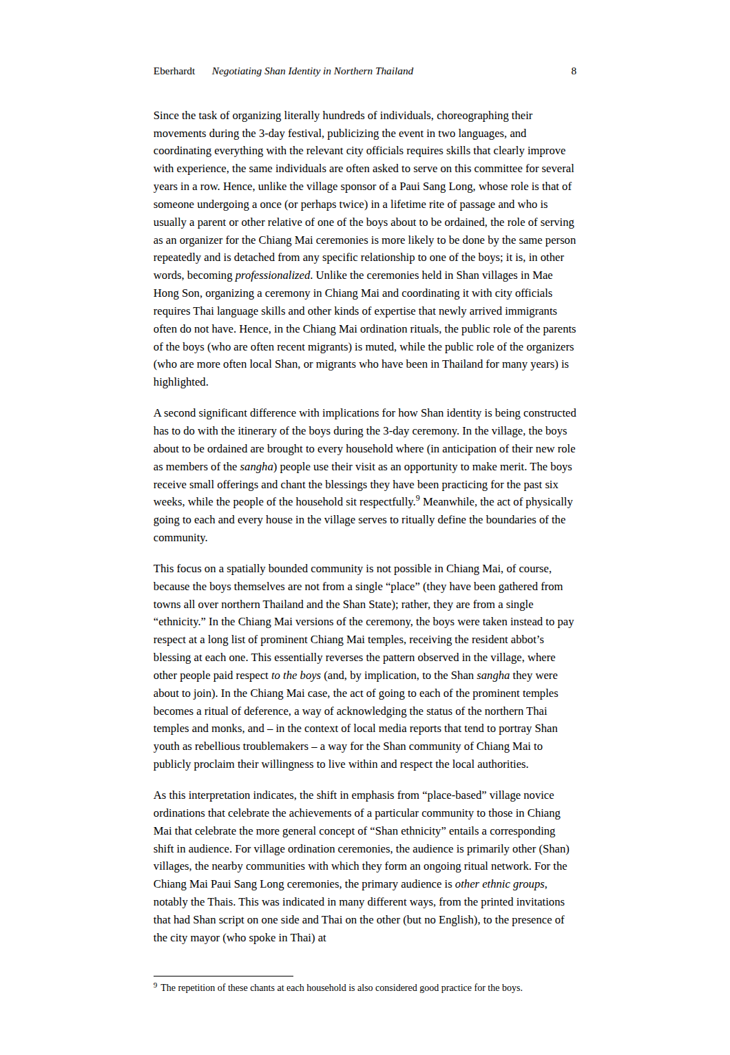Eberhardt Negotiating Shan Identity in Northern Thailand 8
Since the task of organizing literally hundreds of individuals, choreographing their movements during the 3-day festival, publicizing the event in two languages, and coordinating everything with the relevant city officials requires skills that clearly improve with experience, the same individuals are often asked to serve on this committee for several years in a row. Hence, unlike the village sponsor of a Paui Sang Long, whose role is that of someone undergoing a once (or perhaps twice) in a lifetime rite of passage and who is usually a parent or other relative of one of the boys about to be ordained, the role of serving as an organizer for the Chiang Mai ceremonies is more likely to be done by the same person repeatedly and is detached from any specific relationship to one of the boys; it is, in other words, becoming professionalized. Unlike the ceremonies held in Shan villages in Mae Hong Son, organizing a ceremony in Chiang Mai and coordinating it with city officials requires Thai language skills and other kinds of expertise that newly arrived immigrants often do not have. Hence, in the Chiang Mai ordination rituals, the public role of the parents of the boys (who are often recent migrants) is muted, while the public role of the organizers (who are more often local Shan, or migrants who have been in Thailand for many years) is highlighted.
A second significant difference with implications for how Shan identity is being constructed has to do with the itinerary of the boys during the 3-day ceremony. In the village, the boys about to be ordained are brought to every household where (in anticipation of their new role as members of the sangha) people use their visit as an opportunity to make merit. The boys receive small offerings and chant the blessings they have been practicing for the past six weeks, while the people of the household sit respectfully.9 Meanwhile, the act of physically going to each and every house in the village serves to ritually define the boundaries of the community.
This focus on a spatially bounded community is not possible in Chiang Mai, of course, because the boys themselves are not from a single “place” (they have been gathered from towns all over northern Thailand and the Shan State); rather, they are from a single “ethnicity.” In the Chiang Mai versions of the ceremony, the boys were taken instead to pay respect at a long list of prominent Chiang Mai temples, receiving the resident abbot’s blessing at each one. This essentially reverses the pattern observed in the village, where other people paid respect to the boys (and, by implication, to the Shan sangha they were about to join). In the Chiang Mai case, the act of going to each of the prominent temples becomes a ritual of deference, a way of acknowledging the status of the northern Thai temples and monks, and – in the context of local media reports that tend to portray Shan youth as rebellious troublemakers – a way for the Shan community of Chiang Mai to publicly proclaim their willingness to live within and respect the local authorities.
As this interpretation indicates, the shift in emphasis from “place-based” village novice ordinations that celebrate the achievements of a particular community to those in Chiang Mai that celebrate the more general concept of “Shan ethnicity” entails a corresponding shift in audience. For village ordination ceremonies, the audience is primarily other (Shan) villages, the nearby communities with which they form an ongoing ritual network. For the Chiang Mai Paui Sang Long ceremonies, the primary audience is other ethnic groups, notably the Thais. This was indicated in many different ways, from the printed invitations that had Shan script on one side and Thai on the other (but no English), to the presence of the city mayor (who spoke in Thai) at
9 The repetition of these chants at each household is also considered good practice for the boys.